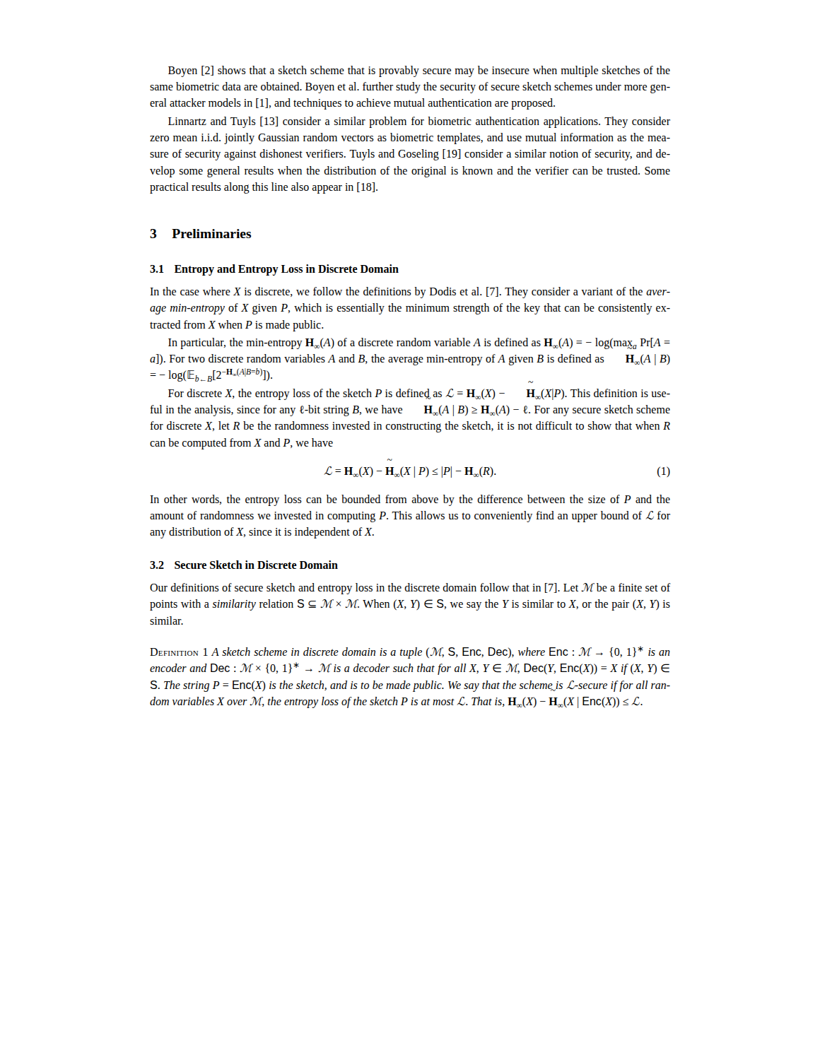Boyen [2] shows that a sketch scheme that is provably secure may be insecure when multiple sketches of the same biometric data are obtained. Boyen et al. further study the security of secure sketch schemes under more general attacker models in [1], and techniques to achieve mutual authentication are proposed.
Linnartz and Tuyls [13] consider a similar problem for biometric authentication applications. They consider zero mean i.i.d. jointly Gaussian random vectors as biometric templates, and use mutual information as the measure of security against dishonest verifiers. Tuyls and Goseling [19] consider a similar notion of security, and develop some general results when the distribution of the original is known and the verifier can be trusted. Some practical results along this line also appear in [18].
3 Preliminaries
3.1 Entropy and Entropy Loss in Discrete Domain
In the case where X is discrete, we follow the definitions by Dodis et al. [7]. They consider a variant of the average min-entropy of X given P, which is essentially the minimum strength of the key that can be consistently extracted from X when P is made public.
In particular, the min-entropy H∞(A) of a discrete random variable A is defined as H∞(A) = − log(maxa Pr[A = a]). For two discrete random variables A and B, the average min-entropy of A given B is defined as ~H∞(A | B) = − log(𝔼b←B[2−H∞(A|B=b)]).
For discrete X, the entropy loss of the sketch P is defined as ℒ = H∞(X) − ~H∞(X|P). This definition is useful in the analysis, since for any ℓ-bit string B, we have ~H∞(A | B) ≥ H∞(A) − ℓ. For any secure sketch scheme for discrete X, let R be the randomness invested in constructing the sketch, it is not difficult to show that when R can be computed from X and P, we have
ℒ = H∞(X) − ~H∞(X | P) ≤ |P| − H∞(R). (1)
In other words, the entropy loss can be bounded from above by the difference between the size of P and the amount of randomness we invested in computing P. This allows us to conveniently find an upper bound of ℒ for any distribution of X, since it is independent of X.
3.2 Secure Sketch in Discrete Domain
Our definitions of secure sketch and entropy loss in the discrete domain follow that in [7]. Let ℳ be a finite set of points with a similarity relation S ⊆ ℳ × ℳ. When (X, Y) ∈ S, we say the Y is similar to X, or the pair (X, Y) is similar.
Definition 1 A sketch scheme in discrete domain is a tuple (ℳ, S, Enc, Dec), where Enc : ℳ → {0, 1}∗ is an encoder and Dec : ℳ × {0, 1}∗ → ℳ is a decoder such that for all X, Y ∈ ℳ, Dec(Y, Enc(X)) = X if (X, Y) ∈ S. The string P = Enc(X) is the sketch, and is to be made public. We say that the scheme is ℒ-secure if for all random variables X over ℳ, the entropy loss of the sketch P is at most ℒ. That is, H∞(X) − ~H∞(X | Enc(X)) ≤ ℒ.